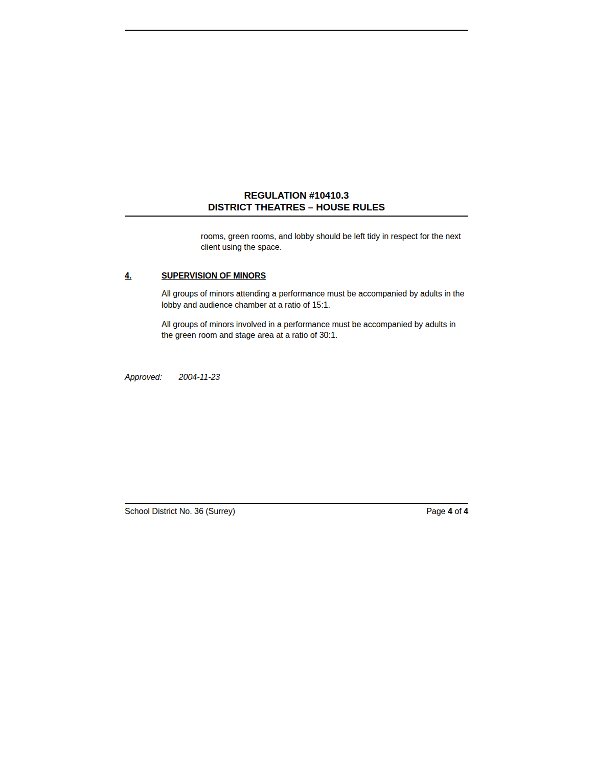Surrey Schools
LEADERSHIP IN LEARNING
REGULATION #10410.3
DISTRICT THEATRES – HOUSE RULES
rooms, green rooms, and lobby should be left tidy in respect for the next client using the space.
4.
SUPERVISION OF MINORS
All groups of minors attending a performance must be accompanied by adults in the lobby and audience chamber at a ratio of 15:1.
All groups of minors involved in a performance must be accompanied by adults in the green room and stage area at a ratio of 30:1.
Approved: 2004-11-23
School District No. 36 (Surrey)
Page 4 of 4